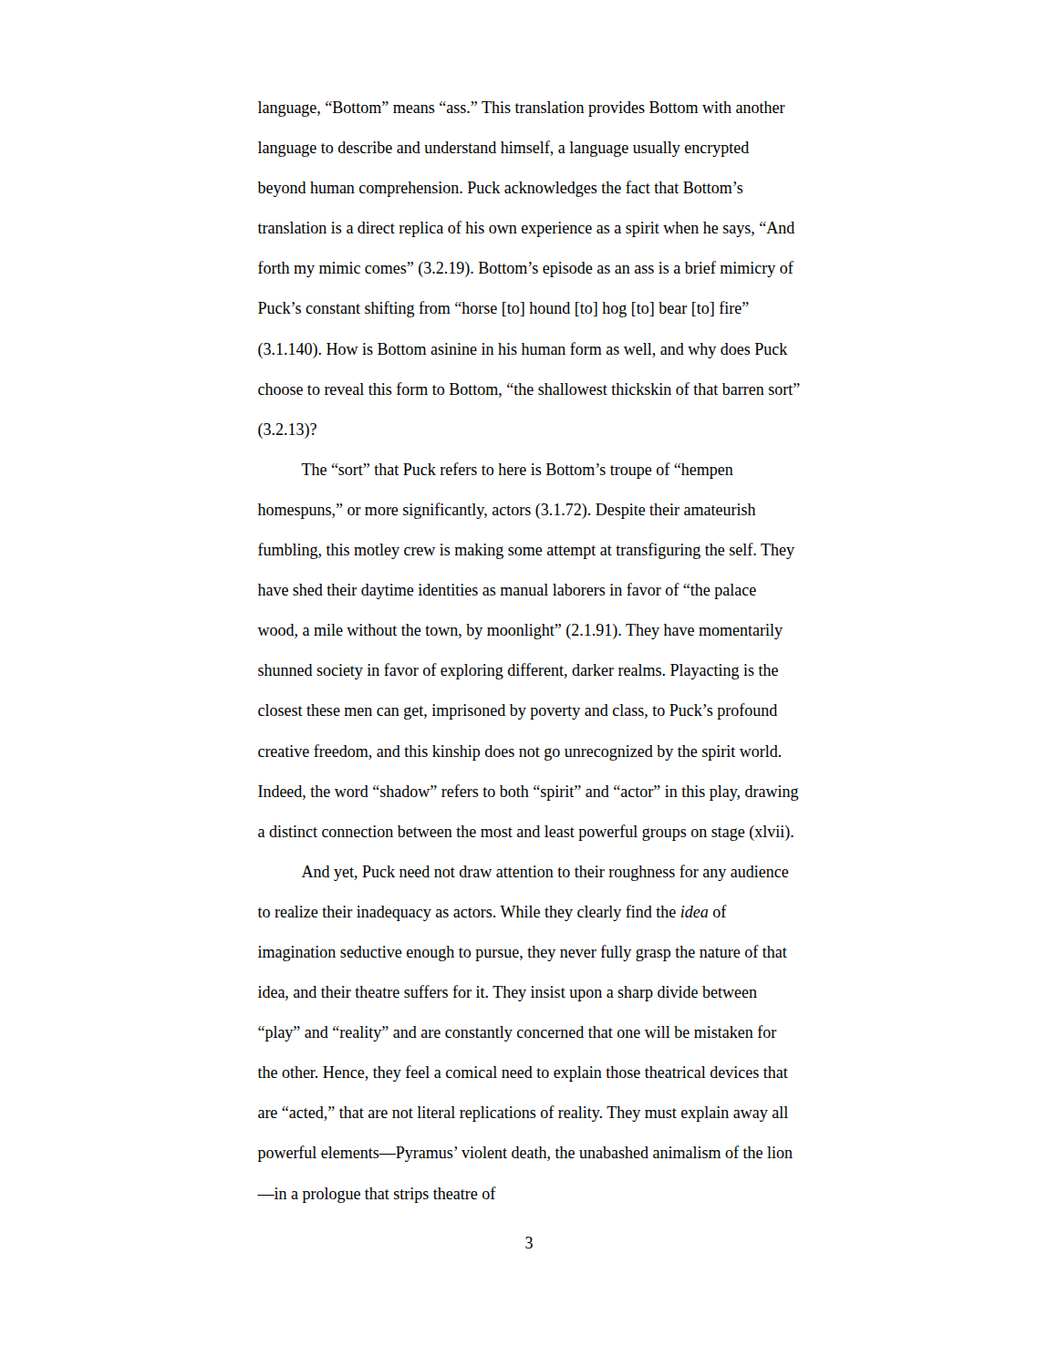language, “Bottom” means “ass.” This translation provides Bottom with another language to describe and understand himself, a language usually encrypted beyond human comprehension. Puck acknowledges the fact that Bottom’s translation is a direct replica of his own experience as a spirit when he says, “And forth my mimic comes” (3.2.19). Bottom’s episode as an ass is a brief mimicry of Puck’s constant shifting from “horse [to] hound [to] hog [to] bear [to] fire” (3.1.140). How is Bottom asinine in his human form as well, and why does Puck choose to reveal this form to Bottom, “the shallowest thickskin of that barren sort” (3.2.13)?
The “sort” that Puck refers to here is Bottom’s troupe of “hempen homespuns,” or more significantly, actors (3.1.72). Despite their amateurish fumbling, this motley crew is making some attempt at transfiguring the self. They have shed their daytime identities as manual laborers in favor of “the palace wood, a mile without the town, by moonlight” (2.1.91). They have momentarily shunned society in favor of exploring different, darker realms. Playacting is the closest these men can get, imprisoned by poverty and class, to Puck’s profound creative freedom, and this kinship does not go unrecognized by the spirit world. Indeed, the word “shadow” refers to both “spirit” and “actor” in this play, drawing a distinct connection between the most and least powerful groups on stage (xlvii).
And yet, Puck need not draw attention to their roughness for any audience to realize their inadequacy as actors. While they clearly find the idea of imagination seductive enough to pursue, they never fully grasp the nature of that idea, and their theatre suffers for it. They insist upon a sharp divide between “play” and “reality” and are constantly concerned that one will be mistaken for the other. Hence, they feel a comical need to explain those theatrical devices that are “acted,” that are not literal replications of reality. They must explain away all powerful elements—Pyramus’ violent death, the unabashed animalism of the lion—in a prologue that strips theatre of
3